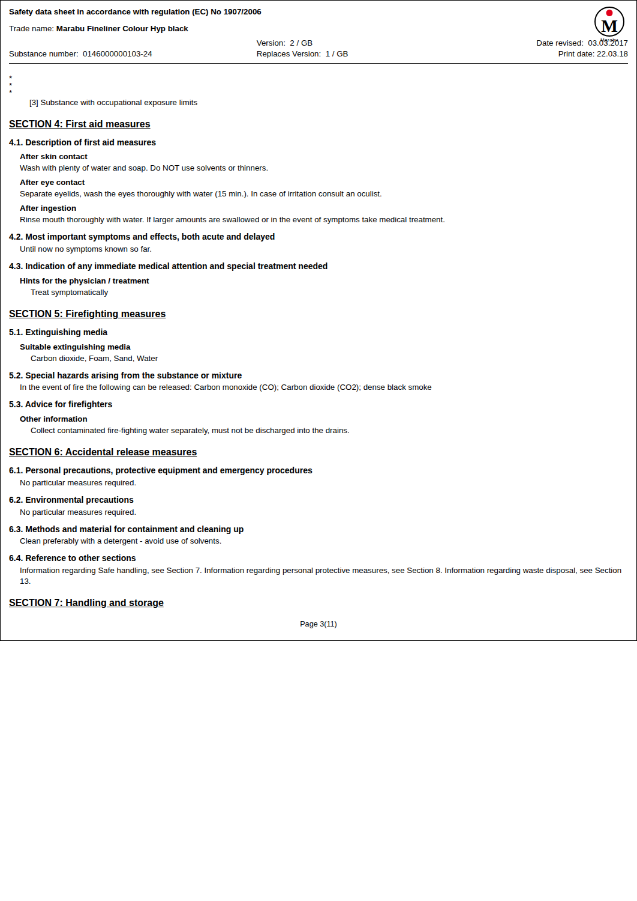M
Marabu
Safety data sheet in accordance with regulation (EC) No 1907/2006
Trade name: Marabu Fineliner Colour Hyp black
| | Version: 2 / GB | Date revised: 03.03.2017 |
| Substance number: 0146000000103-24 | Replaces Version: 1 / GB | Print date: 22.03.18 |
*
*
*
[3] Substance with occupational exposure limits
SECTION 4: First aid measures
4.1. Description of first aid measures
After skin contact
Wash with plenty of water and soap. Do NOT use solvents or thinners.
After eye contact
Separate eyelids, wash the eyes thoroughly with water (15 min.). In case of irritation consult an oculist.
After ingestion
Rinse mouth thoroughly with water. If larger amounts are swallowed or in the event of symptoms take medical treatment.
4.2. Most important symptoms and effects, both acute and delayed
Until now no symptoms known so far.
4.3. Indication of any immediate medical attention and special treatment needed
Hints for the physician / treatment
Treat symptomatically
SECTION 5: Firefighting measures
5.1. Extinguishing media
Suitable extinguishing media
Carbon dioxide, Foam, Sand, Water
5.2. Special hazards arising from the substance or mixture
In the event of fire the following can be released: Carbon monoxide (CO); Carbon dioxide (CO2); dense black smoke
5.3. Advice for firefighters
Other information
Collect contaminated fire-fighting water separately, must not be discharged into the drains.
SECTION 6: Accidental release measures
6.1. Personal precautions, protective equipment and emergency procedures
No particular measures required.
6.2. Environmental precautions
No particular measures required.
6.3. Methods and material for containment and cleaning up
Clean preferably with a detergent - avoid use of solvents.
6.4. Reference to other sections
Information regarding Safe handling, see Section 7. Information regarding personal protective measures, see Section 8. Information regarding waste disposal, see Section 13.
SECTION 7: Handling and storage
Page 3(11)